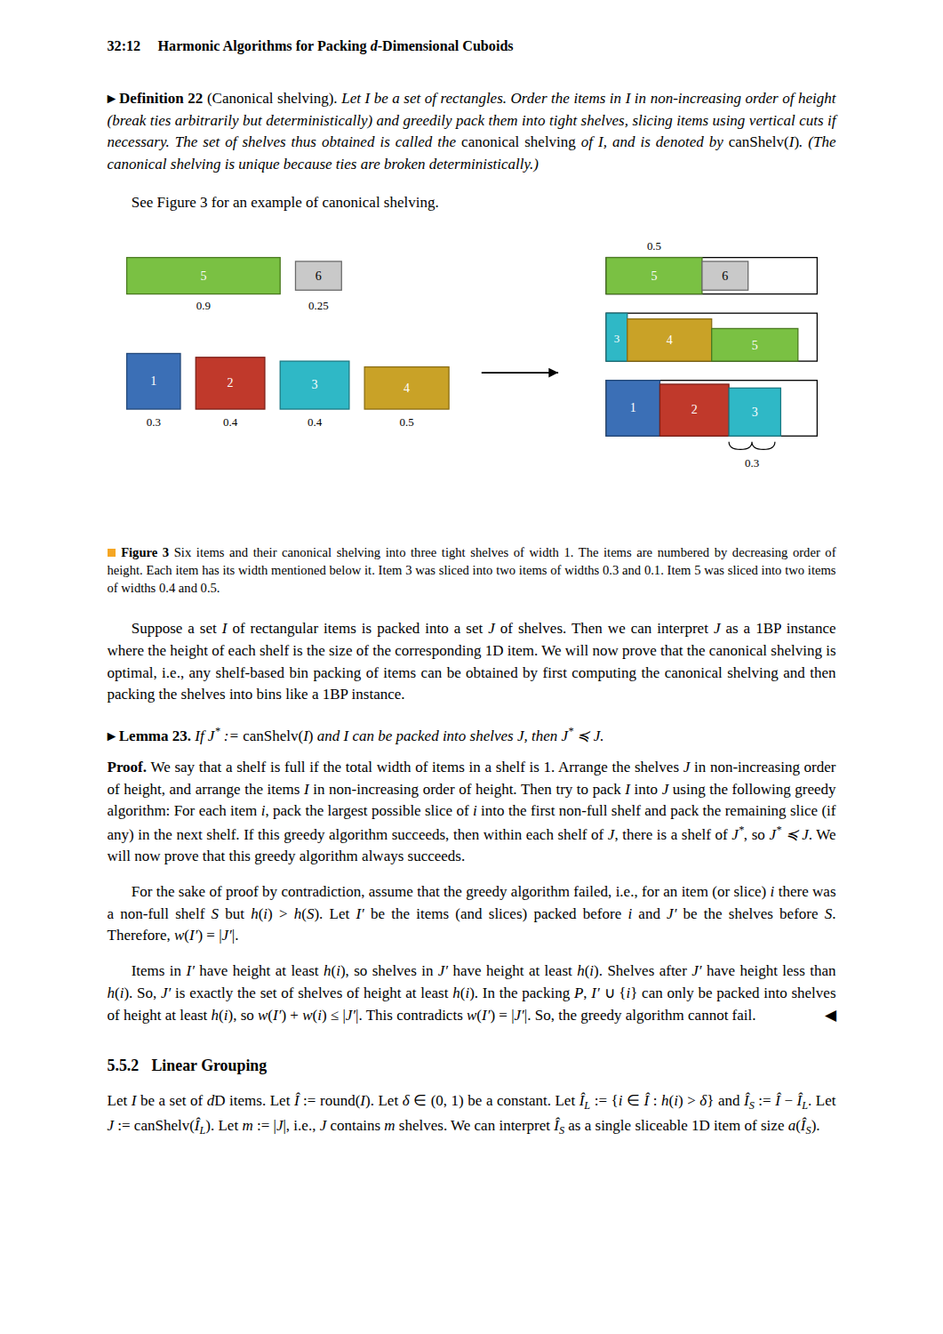32:12 Harmonic Algorithms for Packing d-Dimensional Cuboids
▸ Definition 22 (Canonical shelving). Let I be a set of rectangles. Order the items in I in non-increasing order of height (break ties arbitrarily but deterministically) and greedily pack them into tight shelves, slicing items using vertical cuts if necessary. The set of shelves thus obtained is called the canonical shelving of I, and is denoted by canShelv(I). (The canonical shelving is unique because ties are broken deterministically.)
See Figure 3 for an example of canonical shelving.
5 0.9 6 0.25 1 0.3 2 0.4 3 0.4 4 0.5 5 6 0.5 3 4 5 1 2 3 0.3
Figure 3 Six items and their canonical shelving into three tight shelves of width 1. The items are numbered by decreasing order of height. Each item has its width mentioned below it. Item 3 was sliced into two items of widths 0.3 and 0.1. Item 5 was sliced into two items of widths 0.4 and 0.5.
Suppose a set I of rectangular items is packed into a set J of shelves. Then we can interpret J as a 1BP instance where the height of each shelf is the size of the corresponding 1D item. We will now prove that the canonical shelving is optimal, i.e., any shelf-based bin packing of items can be obtained by first computing the canonical shelving and then packing the shelves into bins like a 1BP instance.
▸ Lemma 23. If J* := canShelv(I) and I can be packed into shelves J, then J* ≼ J.
Proof. We say that a shelf is full if the total width of items in a shelf is 1. Arrange the shelves J in non-increasing order of height, and arrange the items I in non-increasing order of height. Then try to pack I into J using the following greedy algorithm: For each item i, pack the largest possible slice of i into the first non-full shelf and pack the remaining slice (if any) in the next shelf. If this greedy algorithm succeeds, then within each shelf of J, there is a shelf of J*, so J* ≼ J. We will now prove that this greedy algorithm always succeeds.
For the sake of proof by contradiction, assume that the greedy algorithm failed, i.e., for an item (or slice) i there was a non-full shelf S but h(i) > h(S). Let I′ be the items (and slices) packed before i and J′ be the shelves before S. Therefore, w(I′) = |J′|.
Items in I′ have height at least h(i), so shelves in J′ have height at least h(i). Shelves after J′ have height less than h(i). So, J′ is exactly the set of shelves of height at least h(i). In the packing P, I′ ∪ {i} can only be packed into shelves of height at least h(i), so w(I′) + w(i) ≤ |J′|. This contradicts w(I′) = |J′|. So, the greedy algorithm cannot fail. ◀
5.5.2 Linear Grouping
Let I be a set of d D items. Let Î := round(I). Let δ ∈ (0, 1) be a constant. Let ÎL := {i ∈ Î : h(i) > δ} and ÎS := Î − ÎL. Let J := canShelv(ÎL). Let m := |J|, i.e., J contains m shelves. We can interpret ÎS as a single sliceable 1D item of size a(ÎS).